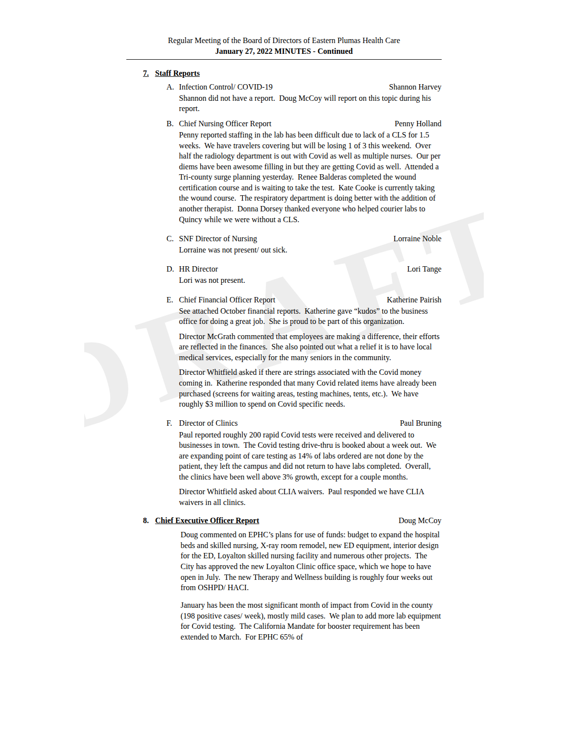DRAFT
Regular Meeting of the Board of Directors of Eastern Plumas Health Care
January 27, 2022 MINUTES - Continued
7. Staff Reports
A. Infection Control/ COVID-19 Shannon Harvey
Shannon did not have a report. Doug McCoy will report on this topic during his report.
B. Chief Nursing Officer Report Penny Holland
Penny reported staffing in the lab has been difficult due to lack of a CLS for 1.5 weeks. We have travelers covering but will be losing 1 of 3 this weekend. Over half the radiology department is out with Covid as well as multiple nurses. Our per diems have been awesome filling in but they are getting Covid as well. Attended a Tri-county surge planning yesterday. Renee Balderas completed the wound certification course and is waiting to take the test. Kate Cooke is currently taking the wound course. The respiratory department is doing better with the addition of another therapist. Donna Dorsey thanked everyone who helped courier labs to Quincy while we were without a CLS.
C. SNF Director of Nursing Lorraine Noble
Lorraine was not present/ out sick.
D. HR Director Lori Tange
Lori was not present.
E. Chief Financial Officer Report Katherine Pairish
See attached October financial reports. Katherine gave “kudos” to the business office for doing a great job. She is proud to be part of this organization.
Director McGrath commented that employees are making a difference, their efforts are reflected in the finances. She also pointed out what a relief it is to have local medical services, especially for the many seniors in the community.
Director Whitfield asked if there are strings associated with the Covid money coming in. Katherine responded that many Covid related items have already been purchased (screens for waiting areas, testing machines, tents, etc.). We have roughly $3 million to spend on Covid specific needs.
F. Director of Clinics Paul Bruning
Paul reported roughly 200 rapid Covid tests were received and delivered to businesses in town. The Covid testing drive-thru is booked about a week out. We are expanding point of care testing as 14% of labs ordered are not done by the patient, they left the campus and did not return to have labs completed. Overall, the clinics have been well above 3% growth, except for a couple months.
Director Whitfield asked about CLIA waivers. Paul responded we have CLIA waivers in all clinics.
8. Chief Executive Officer Report Doug McCoy
Doug commented on EPHC’s plans for use of funds: budget to expand the hospital beds and skilled nursing, X-ray room remodel, new ED equipment, interior design for the ED, Loyalton skilled nursing facility and numerous other projects. The City has approved the new Loyalton Clinic office space, which we hope to have open in July. The new Therapy and Wellness building is roughly four weeks out from OSHPD/ HACI.
January has been the most significant month of impact from Covid in the county (198 positive cases/ week), mostly mild cases. We plan to add more lab equipment for Covid testing. The California Mandate for booster requirement has been extended to March. For EPHC 65% of